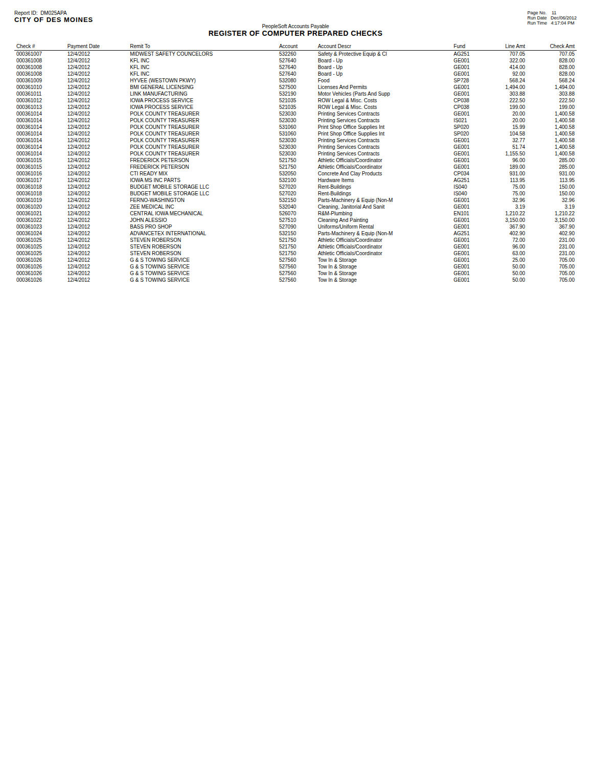Report ID: DM025APA
CITY OF DES MOINES
PeopleSoft Accounts Payable
REGISTER OF COMPUTER PREPARED CHECKS
Page No. 11
Run Date Dec/06/2012
Run Time 4:17:04 PM
| Check # | Payment Date | Remit To | Account | Account Descr | Fund | Line Amt | Check Amt |
| --- | --- | --- | --- | --- | --- | --- | --- |
| 000361007 | 12/4/2012 | MIDWEST SAFETY COUNCELORS | 532260 | Safety & Protective Equip & Cl | AG251 | 707.05 | 707.05 |
| 000361008 | 12/4/2012 | KFL INC | 527640 | Board - Up | GE001 | 322.00 | 828.00 |
| 000361008 | 12/4/2012 | KFL INC | 527640 | Board - Up | GE001 | 414.00 | 828.00 |
| 000361008 | 12/4/2012 | KFL INC | 527640 | Board - Up | GE001 | 92.00 | 828.00 |
| 000361009 | 12/4/2012 | HYVEE (WESTOWN PKWY) | 532080 | Food | SP728 | 568.24 | 568.24 |
| 000361010 | 12/4/2012 | BMI GENERAL LICENSING | 527500 | Licenses And Permits | GE001 | 1,494.00 | 1,494.00 |
| 000361011 | 12/4/2012 | LINK MANUFACTURING | 532190 | Motor Vehicles (Parts And Supp | GE001 | 303.88 | 303.88 |
| 000361012 | 12/4/2012 | IOWA PROCESS SERVICE | 521035 | ROW Legal & Misc. Costs | CP038 | 222.50 | 222.50 |
| 000361013 | 12/4/2012 | IOWA PROCESS SERVICE | 521035 | ROW Legal & Misc. Costs | CP038 | 199.00 | 199.00 |
| 000361014 | 12/4/2012 | POLK COUNTY TREASURER | 523030 | Printing Services Contracts | GE001 | 20.00 | 1,400.58 |
| 000361014 | 12/4/2012 | POLK COUNTY TREASURER | 523030 | Printing Services Contracts | IS021 | 20.00 | 1,400.58 |
| 000361014 | 12/4/2012 | POLK COUNTY TREASURER | 531060 | Print Shop Office Supplies Int | SP020 | 15.99 | 1,400.58 |
| 000361014 | 12/4/2012 | POLK COUNTY TREASURER | 531060 | Print Shop Office Supplies Int | SP020 | 104.58 | 1,400.58 |
| 000361014 | 12/4/2012 | POLK COUNTY TREASURER | 523030 | Printing Services Contracts | GE001 | 32.77 | 1,400.58 |
| 000361014 | 12/4/2012 | POLK COUNTY TREASURER | 523030 | Printing Services Contracts | GE001 | 51.74 | 1,400.58 |
| 000361014 | 12/4/2012 | POLK COUNTY TREASURER | 523030 | Printing Services Contracts | GE001 | 1,155.50 | 1,400.58 |
| 000361015 | 12/4/2012 | FREDERICK PETERSON | 521750 | Athletic Officials/Coordinator | GE001 | 96.00 | 285.00 |
| 000361015 | 12/4/2012 | FREDERICK PETERSON | 521750 | Athletic Officials/Coordinator | GE001 | 189.00 | 285.00 |
| 000361016 | 12/4/2012 | CTI READY MIX | 532050 | Concrete And Clay Products | CP034 | 931.00 | 931.00 |
| 000361017 | 12/4/2012 | IOWA MS INC PARTS | 532100 | Hardware Items | AG251 | 113.95 | 113.95 |
| 000361018 | 12/4/2012 | BUDGET MOBILE STORAGE LLC | 527020 | Rent-Buildings | IS040 | 75.00 | 150.00 |
| 000361018 | 12/4/2012 | BUDGET MOBILE STORAGE LLC | 527020 | Rent-Buildings | IS040 | 75.00 | 150.00 |
| 000361019 | 12/4/2012 | FERNO-WASHINGTON | 532150 | Parts-Machinery & Equip (Non-M | GE001 | 32.96 | 32.96 |
| 000361020 | 12/4/2012 | ZEE MEDICAL INC | 532040 | Cleaning, Janitorial And Sanit | GE001 | 3.19 | 3.19 |
| 000361021 | 12/4/2012 | CENTRAL IOWA MECHANICAL | 526070 | R&M-Plumbing | EN101 | 1,210.22 | 1,210.22 |
| 000361022 | 12/4/2012 | JOHN ALESSIO | 527510 | Cleaning And Painting | GE001 | 3,150.00 | 3,150.00 |
| 000361023 | 12/4/2012 | BASS PRO SHOP | 527090 | Uniforms/Uniform Rental | GE001 | 367.90 | 367.90 |
| 000361024 | 12/4/2012 | ADVANCETEX INTERNATIONAL | 532150 | Parts-Machinery & Equip (Non-M | AG251 | 402.90 | 402.90 |
| 000361025 | 12/4/2012 | STEVEN ROBERSON | 521750 | Athletic Officials/Coordinator | GE001 | 72.00 | 231.00 |
| 000361025 | 12/4/2012 | STEVEN ROBERSON | 521750 | Athletic Officials/Coordinator | GE001 | 96.00 | 231.00 |
| 000361025 | 12/4/2012 | STEVEN ROBERSON | 521750 | Athletic Officials/Coordinator | GE001 | 63.00 | 231.00 |
| 000361026 | 12/4/2012 | G & S TOWING SERVICE | 527560 | Tow In & Storage | GE001 | 25.00 | 705.00 |
| 000361026 | 12/4/2012 | G & S TOWING SERVICE | 527560 | Tow In & Storage | GE001 | 50.00 | 705.00 |
| 000361026 | 12/4/2012 | G & S TOWING SERVICE | 527560 | Tow In & Storage | GE001 | 50.00 | 705.00 |
| 000361026 | 12/4/2012 | G & S TOWING SERVICE | 527560 | Tow In & Storage | GE001 | 50.00 | 705.00 |